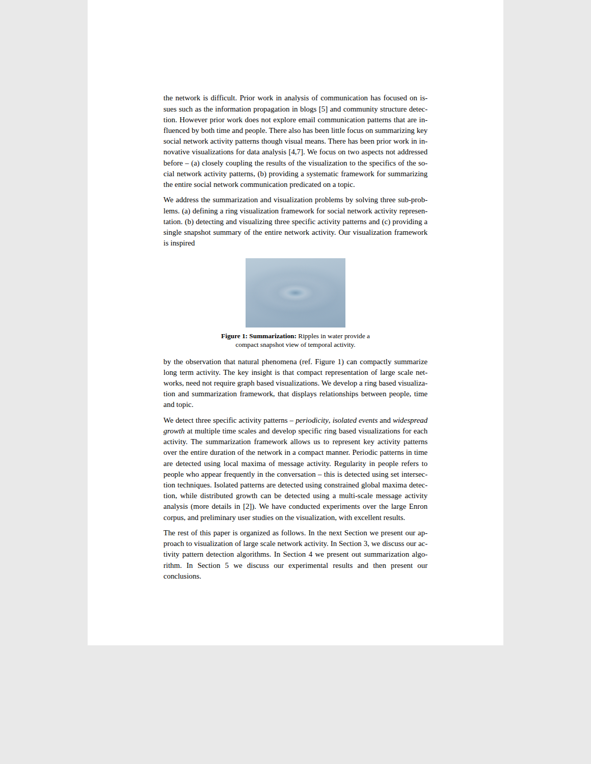the network is difficult. Prior work in analysis of communication has focused on issues such as the information propagation in blogs [5] and community structure detection. However prior work does not explore email communication patterns that are influenced by both time and people. There also has been little focus on summarizing key social network activity patterns though visual means. There has been prior work in innovative visualizations for data analysis [4,7]. We focus on two aspects not addressed before – (a) closely coupling the results of the visualization to the specifics of the social network activity patterns, (b) providing a systematic framework for summarizing the entire social network communication predicated on a topic.
We address the summarization and visualization problems by solving three sub-problems. (a) defining a ring visualization framework for social network activity representation. (b) detecting and visualizing three specific activity patterns and (c) providing a single snapshot summary of the entire network activity. Our visualization framework is inspired
Figure 1: Summarization: Ripples in water provide a
compact snapshot view of temporal activity.
by the observation that natural phenomena (ref. Figure 1) can compactly summarize long term activity. The key insight is that compact representation of large scale networks, need not require graph based visualizations. We develop a ring based visualization and summarization framework, that displays relationships between people, time and topic.
We detect three specific activity patterns – periodicity, isolated events and widespread growth at multiple time scales and develop specific ring based visualizations for each activity. The summarization framework allows us to represent key activity patterns over the entire duration of the network in a compact manner. Periodic patterns in time are detected using local maxima of message activity. Regularity in people refers to people who appear frequently in the conversation – this is detected using set intersection techniques. Isolated patterns are detected using constrained global maxima detection, while distributed growth can be detected using a multi-scale message activity analysis (more details in [2]). We have conducted experiments over the large Enron corpus, and preliminary user studies on the visualization, with excellent results.
The rest of this paper is organized as follows. In the next Section we present our approach to visualization of large scale network activity. In Section 3, we discuss our activity pattern detection algorithms. In Section 4 we present out summarization algorithm. In Section 5 we discuss our experimental results and then present our conclusions.